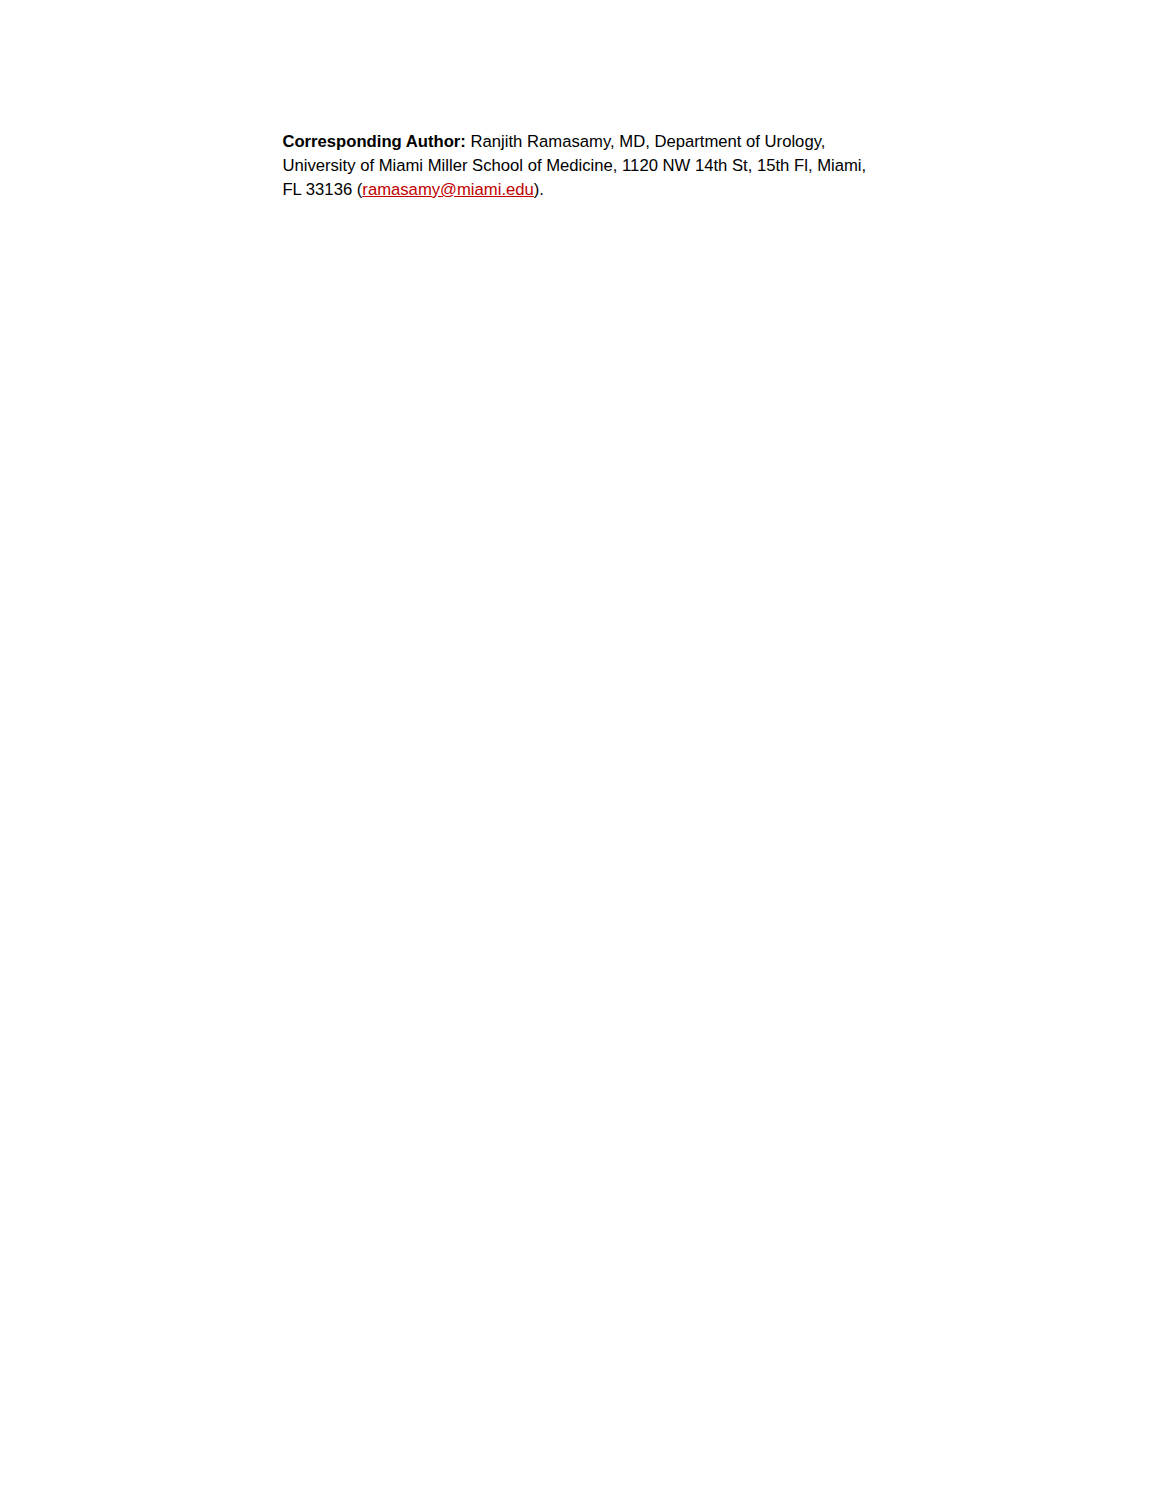Corresponding Author: Ranjith Ramasamy, MD, Department of Urology, University of Miami Miller School of Medicine, 1120 NW 14th St, 15th Fl, Miami, FL 33136 (ramasamy@miami.edu).